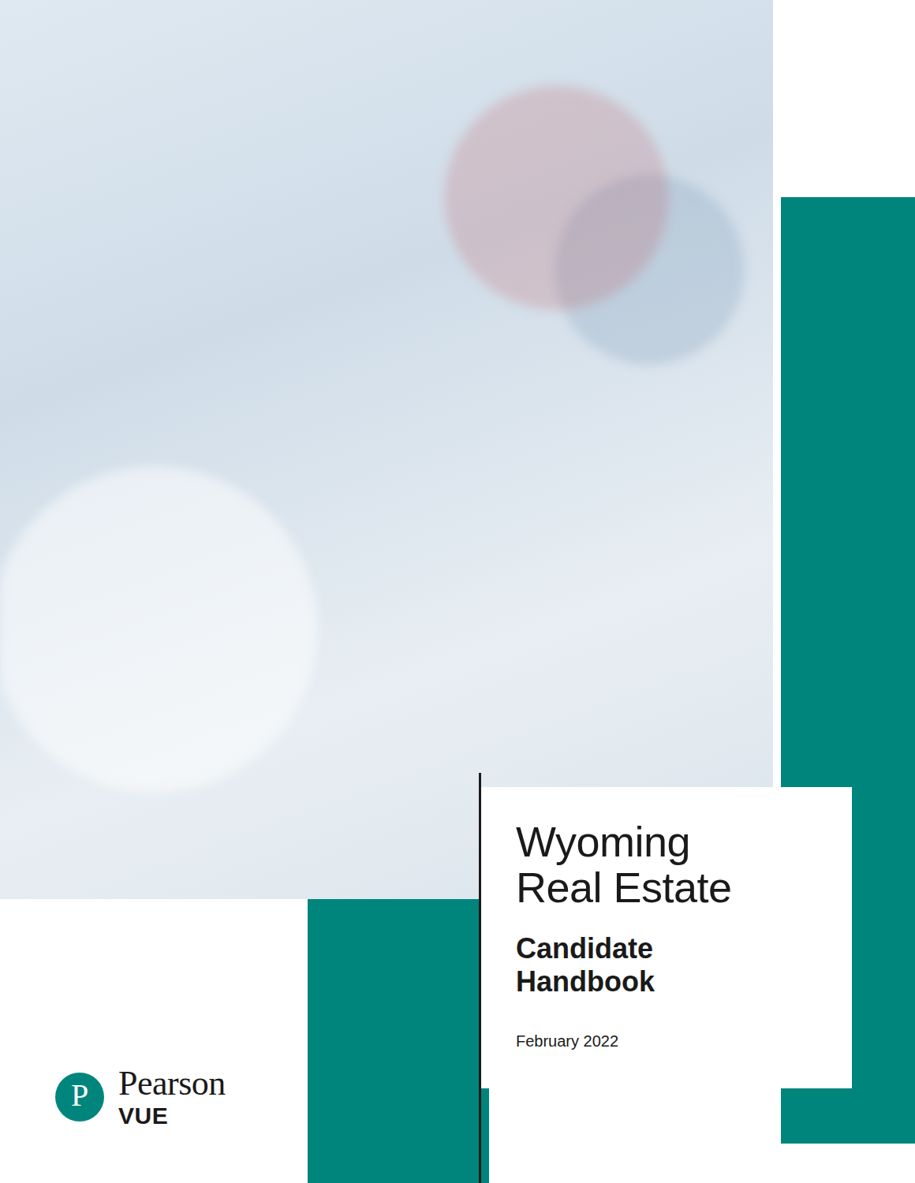Wyoming
Real Estate
Candidate
Handbook
February 2022
P
Pearson VUE